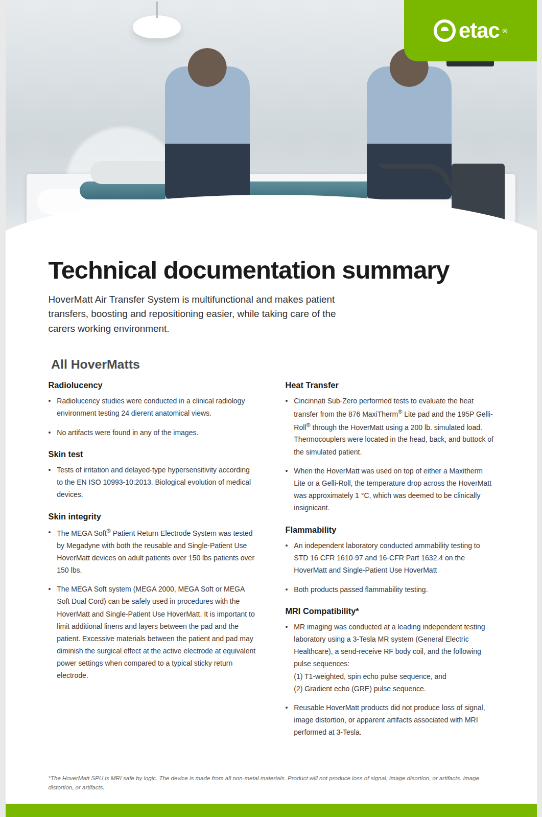etac®
Technical documentation summary
HoverMatt Air Transfer System is multifunctional and makes patient transfers, boosting and repositioning easier, while taking care of the carers working environment.
All HoverMatts
Radiolucency
Radiolucency studies were conducted in a clinical radiology environment testing 24 dierent anatomical views.
No artifacts were found in any of the images.
Skin test
Tests of irritation and delayed-type hypersensitivity according to the EN ISO 10993-10:2013. Biological evolution of medical devices.
Skin integrity
The MEGA Soft® Patient Return Electrode System was tested by Megadyne with both the reusable and Single-Patient Use HoverMatt devices on adult patients over 150 lbs patients over 150 lbs.
The MEGA Soft system (MEGA 2000, MEGA Soft or MEGA Soft Dual Cord) can be safely used in procedures with the HoverMatt and Single-Patient Use HoverMatt. It is important to limit additional linens and layers between the pad and the patient. Excessive materials between the patient and pad may diminish the surgical effect at the active electrode at equivalent power settings when compared to a typical sticky return electrode.
Heat Transfer
Cincinnati Sub-Zero performed tests to evaluate the heat transfer from the 876 MaxiTherm® Lite pad and the 195P Gelli-Roll® through the HoverMatt using a 200 lb. simulated load. Thermocouplers were located in the head, back, and buttock of the simulated patient.
When the HoverMatt was used on top of either a Maxitherm Lite or a Gelli-Roll, the temperature drop across the HoverMatt was approximately 1 °C, which was deemed to be clinically insignicant.
Flammability
An independent laboratory conducted ammability testing to STD 16 CFR 1610-97 and 16-CFR Part 1632.4 on the HoverMatt and Single-Patient Use HoverMatt
Both products passed flammability testing.
MRI Compatibility*
MR imaging was conducted at a leading independent testing laboratory using a 3-Tesla MR system (General Electric Healthcare), a send-receive RF body coil, and the following pulse sequences:
(1) T1-weighted, spin echo pulse sequence, and
(2) Gradient echo (GRE) pulse sequence.
Reusable HoverMatt products did not produce loss of signal, image distortion, or apparent artifacts associated with MRI performed at 3-Tesla.
*The HoverMatt SPU is MRI safe by logic. The device is made from all non-metal materials. Product will not produce loss of signal, image disortion, or artifacts. image distortion, or artifacts.